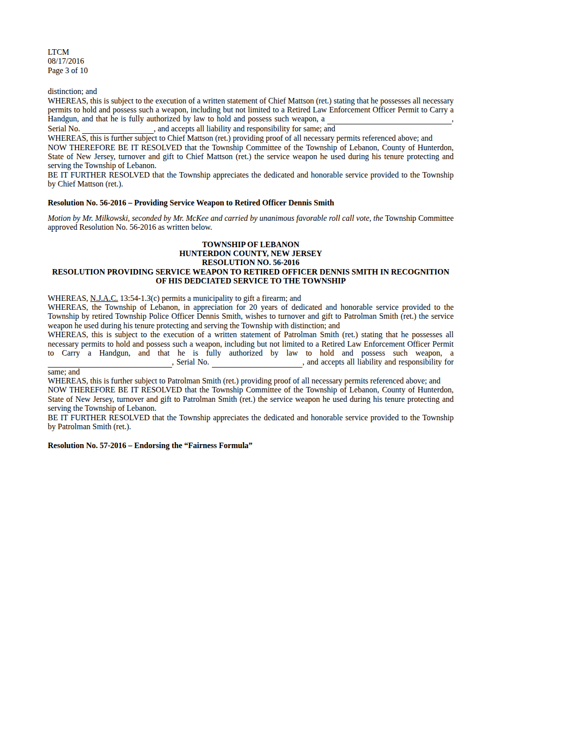LTCM
08/17/2016
Page 3 of 10
distinction; and
WHEREAS, this is subject to the execution of a written statement of Chief Mattson (ret.) stating that he possesses all necessary permits to hold and possess such a weapon, including but not limited to a Retired Law Enforcement Officer Permit to Carry a Handgun, and that he is fully authorized by law to hold and possess such weapon, a , Serial No. , and accepts all liability and responsibility for same; and
WHEREAS, this is further subject to Chief Mattson (ret.) providing proof of all necessary permits referenced above; and
NOW THEREFORE BE IT RESOLVED that the Township Committee of the Township of Lebanon, County of Hunterdon, State of New Jersey, turnover and gift to Chief Mattson (ret.) the service weapon he used during his tenure protecting and serving the Township of Lebanon.
BE IT FURTHER RESOLVED that the Township appreciates the dedicated and honorable service provided to the Township by Chief Mattson (ret.).
Resolution No. 56-2016 – Providing Service Weapon to Retired Officer Dennis Smith
Motion by Mr. Milkowski, seconded by Mr. McKee and carried by unanimous favorable roll call vote, the Township Committee approved Resolution No. 56-2016 as written below.
TOWNSHIP OF LEBANON
HUNTERDON COUNTY, NEW JERSEY
RESOLUTION NO. 56-2016
RESOLUTION PROVIDING SERVICE WEAPON TO RETIRED OFFICER DENNIS SMITH IN RECOGNITION OF HIS DEDCIATED SERVICE TO THE TOWNSHIP
WHEREAS, N.J.A.C. 13:54-1.3(c) permits a municipality to gift a firearm; and
WHEREAS, the Township of Lebanon, in appreciation for 20 years of dedicated and honorable service provided to the Township by retired Township Police Officer Dennis Smith, wishes to turnover and gift to Patrolman Smith (ret.) the service weapon he used during his tenure protecting and serving the Township with distinction; and
WHEREAS, this is subject to the execution of a written statement of Patrolman Smith (ret.) stating that he possesses all necessary permits to hold and possess such a weapon, including but not limited to a Retired Law Enforcement Officer Permit to Carry a Handgun, and that he is fully authorized by law to hold and possess such weapon, a , Serial No. , and accepts all liability and responsibility for same; and
WHEREAS, this is further subject to Patrolman Smith (ret.) providing proof of all necessary permits referenced above; and
NOW THEREFORE BE IT RESOLVED that the Township Committee of the Township of Lebanon, County of Hunterdon, State of New Jersey, turnover and gift to Patrolman Smith (ret.) the service weapon he used during his tenure protecting and serving the Township of Lebanon.
BE IT FURTHER RESOLVED that the Township appreciates the dedicated and honorable service provided to the Township by Patrolman Smith (ret.).
Resolution No. 57-2016 – Endorsing the “Fairness Formula”